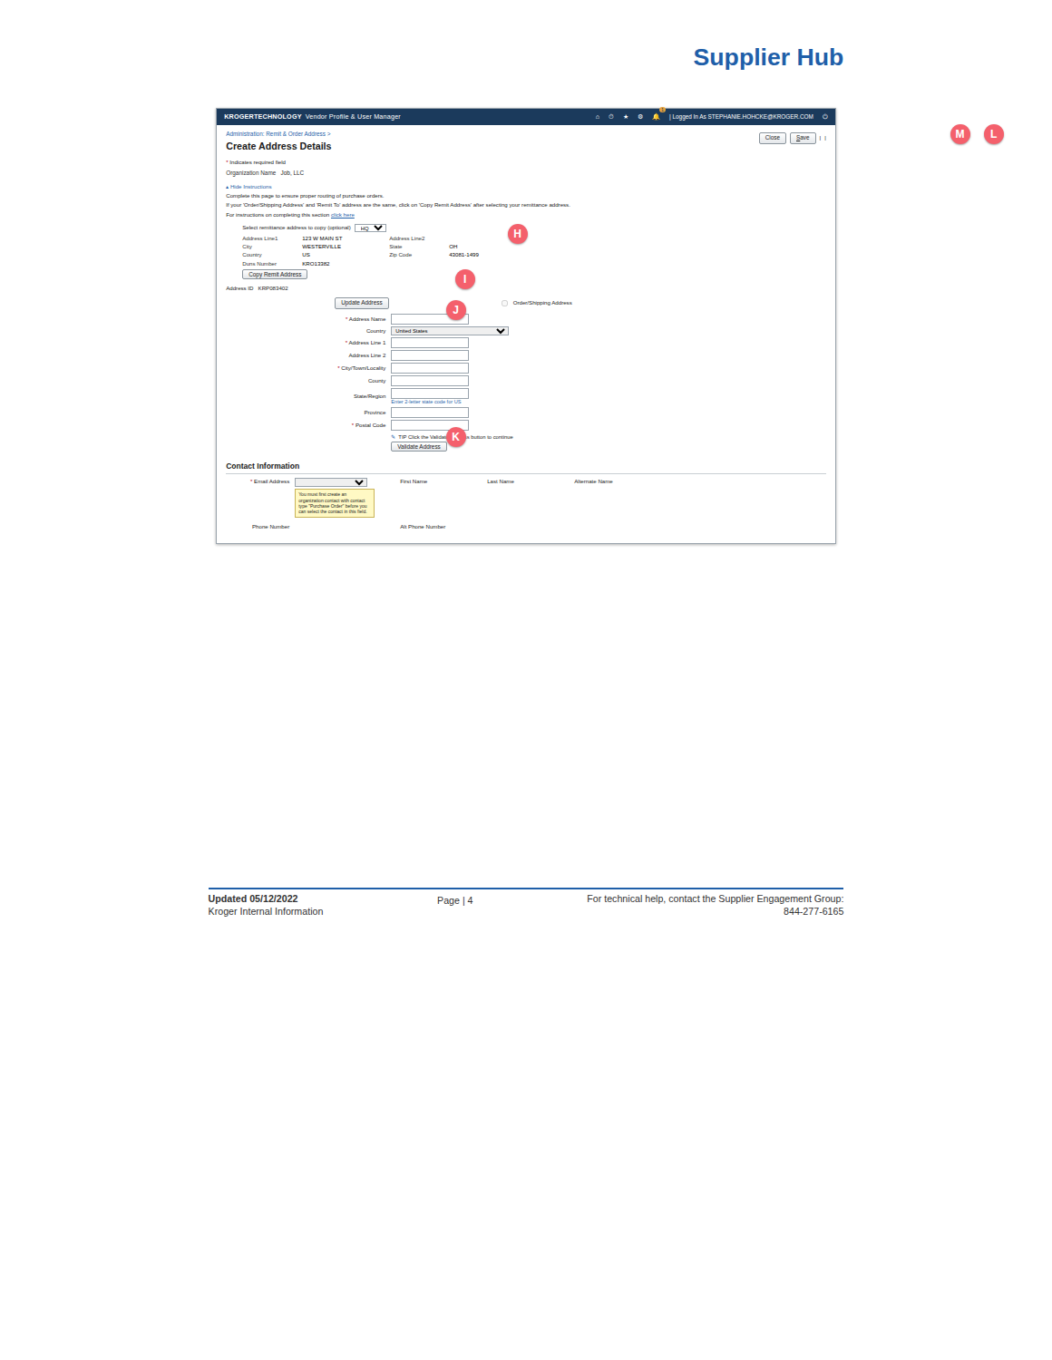Supplier Hub
KROGER TECHNOLOGY Vendor Profile & User Manager
⌂ ⏱ ★ ⚙ 🔔1 | Logged In As STEPHANIE.HOHCKE@KROGER.COM ⏻
Administration: Remit & Order Address >
Create Address Details
Close Save | |
* Indicates required field
Organization Name Job, LLC
▴ Hide Instructions
Complete this page to ensure proper routing of purchase orders.
If your 'Order/Shipping Address' and 'Remit To' address are the same, click on 'Copy Remit Address' after selecting your remittance address.
For instructions on completing this section click here
Select remittance address to copy (optional) HQ
Address Line1
123 W MAIN ST
Address Line2
City
WESTERVILLE
State
OH
Country
US
Zip Code
43081-1499
Duns Number
KRO13382
Copy Remit Address
Address ID KRP083402
Update Address Order/Shipping Address
| * Address Name | |
| Country | United States |
| * Address Line 1 | |
| Address Line 2 | |
| * City/Town/Locality | |
| County | |
| State/Region | Enter 2-letter state code for US |
| Province | |
| * Postal Code | |
| | ✎ TIP Click the Validate Address button to continue Validate Address |
Contact Information
* Email Address
You must first create an organization contact with contact type "Purchase Order" before you can select the contact in this field.
First Name
Last Name
Alternate Name
Phone Number
Alt Phone Number
H
I
J
K
M
L
Updated 05/12/2022
Kroger Internal Information
Page | 4
For technical help, contact the Supplier Engagement Group:
844-277-6165